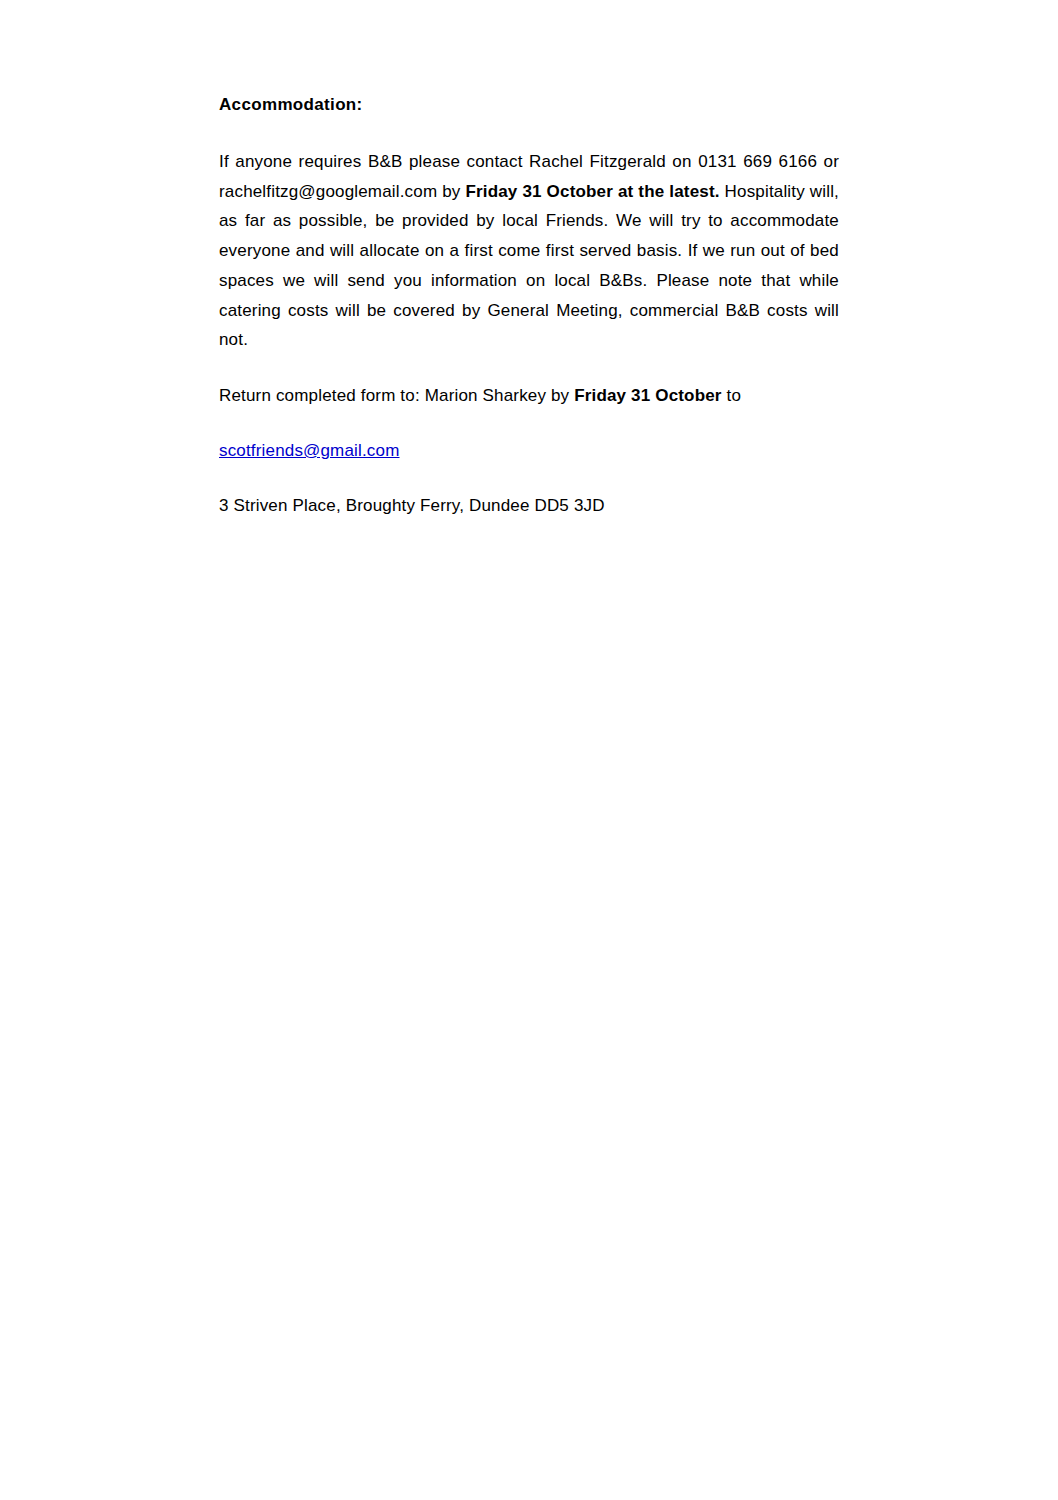Accommodation:
If anyone requires B&B please contact Rachel Fitzgerald on 0131 669 6166 or rachelfitzg@googlemail.com by Friday 31 October at the latest. Hospitality will, as far as possible, be provided by local Friends. We will try to accommodate everyone and will allocate on a first come first served basis. If we run out of bed spaces we will send you information on local B&Bs. Please note that while catering costs will be covered by General Meeting, commercial B&B costs will not.
Return completed form to: Marion Sharkey by Friday 31 October to
scotfriends@gmail.com
3 Striven Place, Broughty Ferry, Dundee DD5 3JD